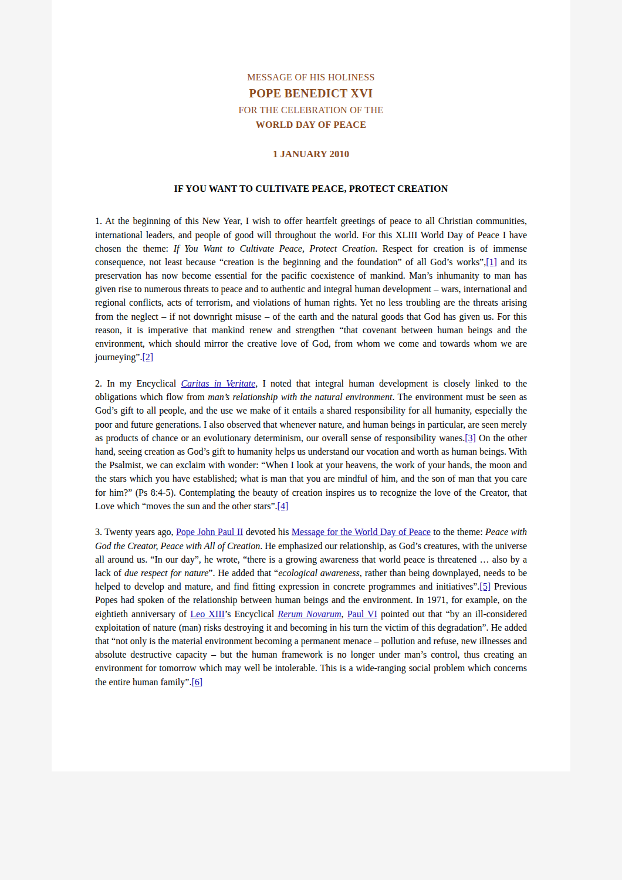MESSAGE OF HIS HOLINESS
POPE BENEDICT XVI
FOR THE CELEBRATION OF THE
WORLD DAY OF PEACE
1 JANUARY 2010
IF YOU WANT TO CULTIVATE PEACE, PROTECT CREATION
1. At the beginning of this New Year, I wish to offer heartfelt greetings of peace to all Christian communities, international leaders, and people of good will throughout the world. For this XLIII World Day of Peace I have chosen the theme: If You Want to Cultivate Peace, Protect Creation. Respect for creation is of immense consequence, not least because “creation is the beginning and the foundation” of all God’s works”,[1] and its preservation has now become essential for the pacific coexistence of mankind. Man’s inhumanity to man has given rise to numerous threats to peace and to authentic and integral human development – wars, international and regional conflicts, acts of terrorism, and violations of human rights. Yet no less troubling are the threats arising from the neglect – if not downright misuse – of the earth and the natural goods that God has given us. For this reason, it is imperative that mankind renew and strengthen “that covenant between human beings and the environment, which should mirror the creative love of God, from whom we come and towards whom we are journeying”.[2]
2. In my Encyclical Caritas in Veritate, I noted that integral human development is closely linked to the obligations which flow from man’s relationship with the natural environment. The environment must be seen as God’s gift to all people, and the use we make of it entails a shared responsibility for all humanity, especially the poor and future generations. I also observed that whenever nature, and human beings in particular, are seen merely as products of chance or an evolutionary determinism, our overall sense of responsibility wanes.[3] On the other hand, seeing creation as God’s gift to humanity helps us understand our vocation and worth as human beings. With the Psalmist, we can exclaim with wonder: “When I look at your heavens, the work of your hands, the moon and the stars which you have established; what is man that you are mindful of him, and the son of man that you care for him?” (Ps 8:4-5). Contemplating the beauty of creation inspires us to recognize the love of the Creator, that Love which “moves the sun and the other stars”.[4]
3. Twenty years ago, Pope John Paul II devoted his Message for the World Day of Peace to the theme: Peace with God the Creator, Peace with All of Creation. He emphasized our relationship, as God’s creatures, with the universe all around us. “In our day”, he wrote, “there is a growing awareness that world peace is threatened … also by a lack of due respect for nature”. He added that “ecological awareness, rather than being downplayed, needs to be helped to develop and mature, and find fitting expression in concrete programmes and initiatives”.[5] Previous Popes had spoken of the relationship between human beings and the environment. In 1971, for example, on the eightieth anniversary of Leo XIII’s Encyclical Rerum Novarum, Paul VI pointed out that “by an ill-considered exploitation of nature (man) risks destroying it and becoming in his turn the victim of this degradation”. He added that “not only is the material environment becoming a permanent menace – pollution and refuse, new illnesses and absolute destructive capacity – but the human framework is no longer under man’s control, thus creating an environment for tomorrow which may well be intolerable. This is a wide-ranging social problem which concerns the entire human family”.[6]